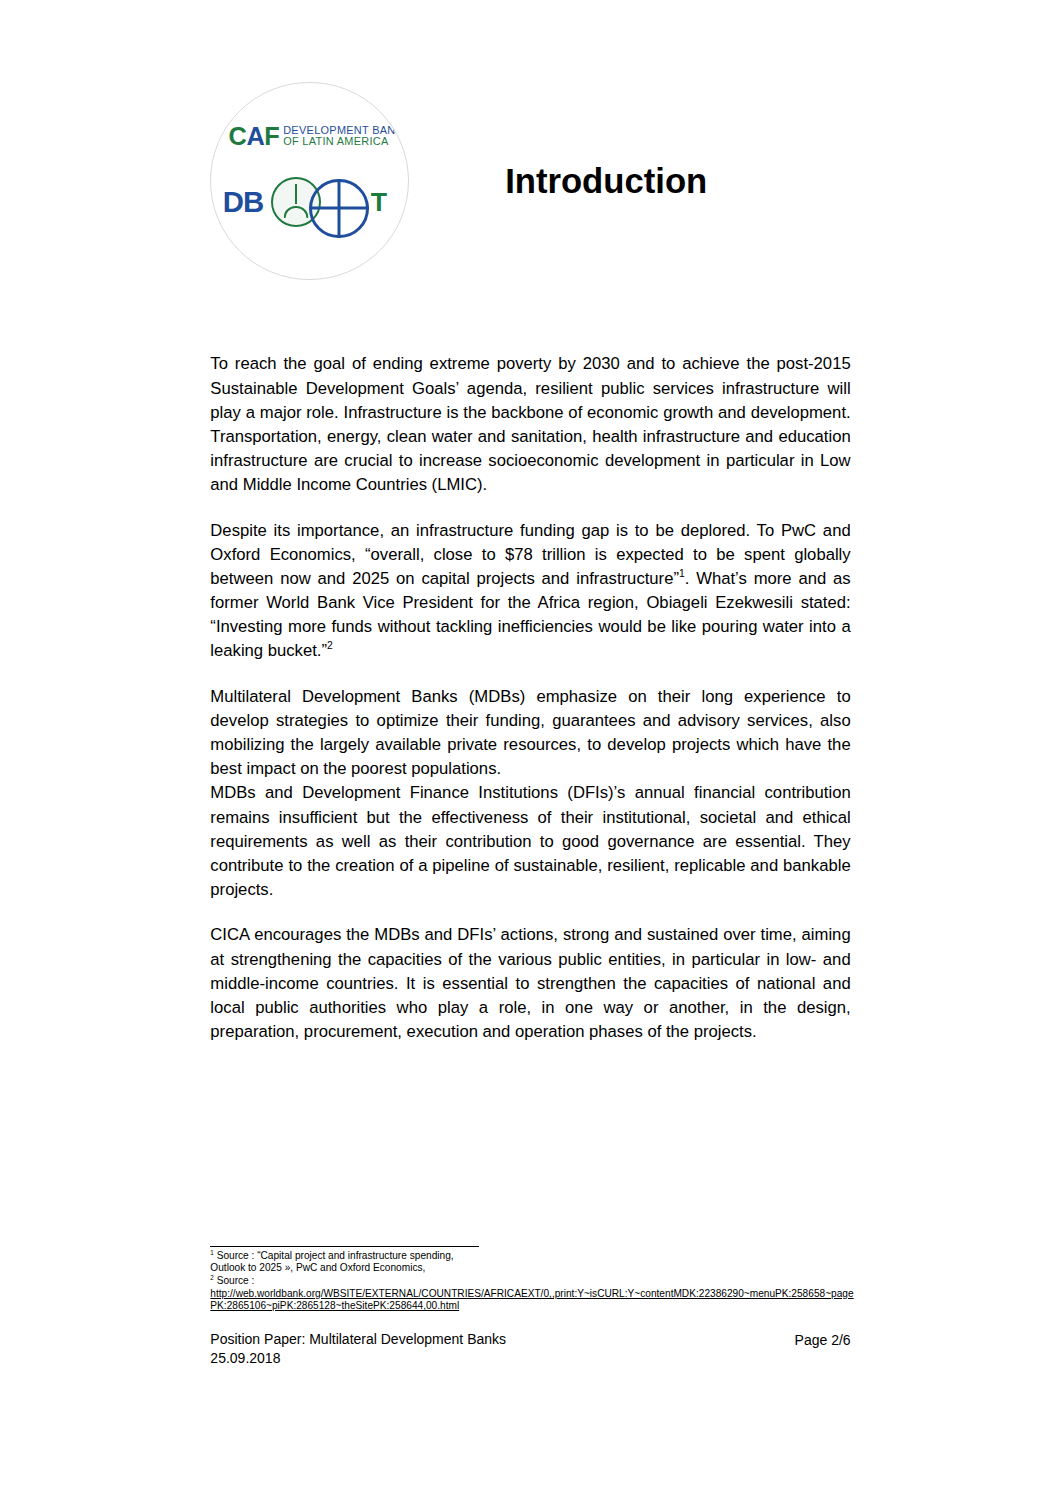CAF DEVELOPMENT BANKOF LATIN AMERICA
DB
T
Introduction
To reach the goal of ending extreme poverty by 2030 and to achieve the post-2015 Sustainable Development Goals’ agenda, resilient public services infrastructure will play a major role. Infrastructure is the backbone of economic growth and development. Transportation, energy, clean water and sanitation, health infrastructure and education infrastructure are crucial to increase socioeconomic development in particular in Low and Middle Income Countries (LMIC).
Despite its importance, an infrastructure funding gap is to be deplored. To PwC and Oxford Economics, “overall, close to $78 trillion is expected to be spent globally between now and 2025 on capital projects and infrastructure”1. What’s more and as former World Bank Vice President for the Africa region, Obiageli Ezekwesili stated: “Investing more funds without tackling inefficiencies would be like pouring water into a leaking bucket.”2
Multilateral Development Banks (MDBs) emphasize on their long experience to develop strategies to optimize their funding, guarantees and advisory services, also mobilizing the largely available private resources, to develop projects which have the best impact on the poorest populations.
MDBs and Development Finance Institutions (DFIs)’s annual financial contribution remains insufficient but the effectiveness of their institutional, societal and ethical requirements as well as their contribution to good governance are essential. They contribute to the creation of a pipeline of sustainable, resilient, replicable and bankable projects.
CICA encourages the MDBs and DFIs’ actions, strong and sustained over time, aiming at strengthening the capacities of the various public entities, in particular in low- and middle-income countries. It is essential to strengthen the capacities of national and local public authorities who play a role, in one way or another, in the design, preparation, procurement, execution and operation phases of the projects.
1 Source : “Capital project and infrastructure spending, Outlook to 2025 », PwC and Oxford Economics,
2 Source :
http://web.worldbank.org/WBSITE/EXTERNAL/COUNTRIES/AFRICAEXT/0,,print:Y~isCURL:Y~contentMDK:22386290~menuPK:258658~pagePK:2865106~piPK:2865128~theSitePK:258644,00.html
Position Paper: Multilateral Development Banks
25.09.2018
Page 2/6